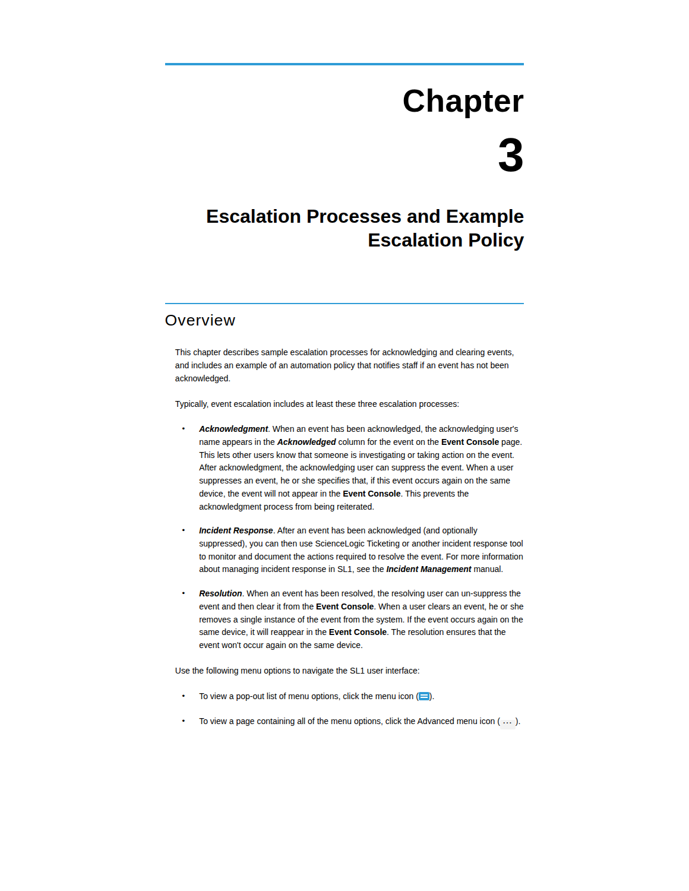Chapter
3
Escalation Processes and Example Escalation Policy
Overview
This chapter describes sample escalation processes for acknowledging and clearing events, and includes an example of an automation policy that notifies staff if an event has not been acknowledged.
Typically, event escalation includes at least these three escalation processes:
Acknowledgment. When an event has been acknowledged, the acknowledging user's name appears in the Acknowledged column for the event on the Event Console page. This lets other users know that someone is investigating or taking action on the event. After acknowledgment, the acknowledging user can suppress the event. When a user suppresses an event, he or she specifies that, if this event occurs again on the same device, the event will not appear in the Event Console. This prevents the acknowledgment process from being reiterated.
Incident Response. After an event has been acknowledged (and optionally suppressed), you can then use ScienceLogic Ticketing or another incident response tool to monitor and document the actions required to resolve the event. For more information about managing incident response in SL1, see the Incident Management manual.
Resolution. When an event has been resolved, the resolving user can un-suppress the event and then clear it from the Event Console. When a user clears an event, he or she removes a single instance of the event from the system. If the event occurs again on the same device, it will reappear in the Event Console. The resolution ensures that the event won't occur again on the same device.
Use the following menu options to navigate the SL1 user interface:
To view a pop-out list of menu options, click the menu icon ( ).
To view a page containing all of the menu options, click the Advanced menu icon (⋯).